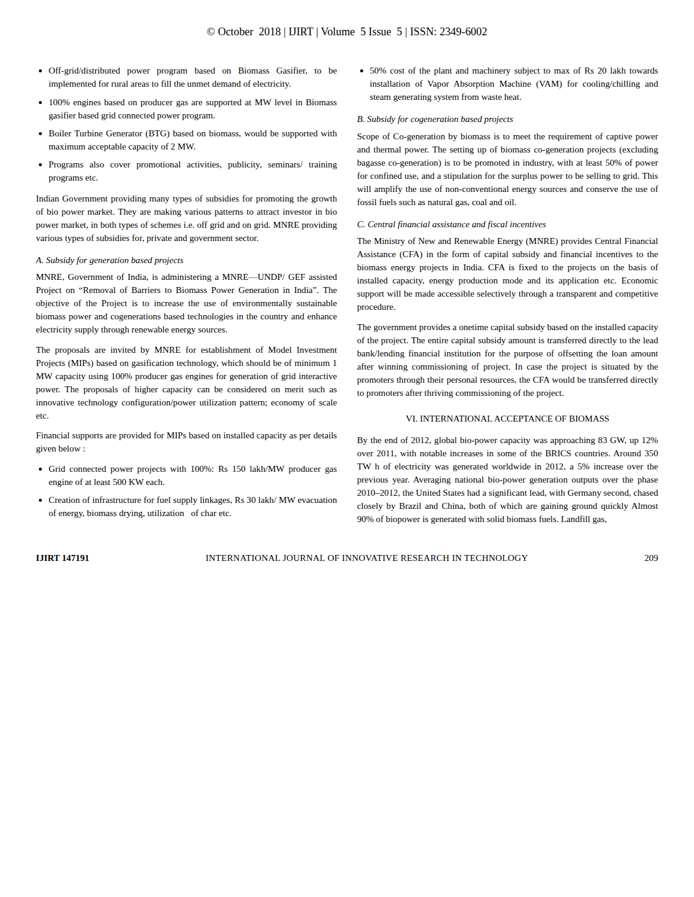© October 2018 | IJIRT | Volume 5 Issue 5 | ISSN: 2349-6002
Off-grid/distributed power program based on Biomass Gasifier, to be implemented for rural areas to fill the unmet demand of electricity.
100% engines based on producer gas are supported at MW level in Biomass gasifier based grid connected power program.
Boiler Turbine Generator (BTG) based on biomass, would be supported with maximum acceptable capacity of 2 MW.
Programs also cover promotional activities, publicity, seminars/ training programs etc.
Indian Government providing many types of subsidies for promoting the growth of bio power market. They are making various patterns to attract investor in bio power market, in both types of schemes i.e. off grid and on grid. MNRE providing various types of subsidies for, private and government sector.
A. Subsidy for generation based projects
MNRE, Government of India, is administering a MNRE—UNDP/ GEF assisted Project on “Removal of Barriers to Biomass Power Generation in India”. The objective of the Project is to increase the use of environmentally sustainable biomass power and cogenerations based technologies in the country and enhance electricity supply through renewable energy sources.
The proposals are invited by MNRE for establishment of Model Investment Projects (MIPs) based on gasification technology, which should be of minimum 1 MW capacity using 100% producer gas engines for generation of grid interactive power. The proposals of higher capacity can be considered on merit such as innovative technology configuration/power utilization pattern; economy of scale etc.
Financial supports are provided for MIPs based on installed capacity as per details given below :
Grid connected power projects with 100%: Rs 150 lakh/MW producer gas engine of at least 500 KW each.
Creation of infrastructure for fuel supply linkages, Rs 30 lakh/ MW evacuation of energy, biomass drying, utilization of char etc.
50% cost of the plant and machinery subject to max of Rs 20 lakh towards installation of Vapor Absorption Machine (VAM) for cooling/chilling and steam generating system from waste heat.
B. Subsidy for cogeneration based projects
Scope of Co-generation by biomass is to meet the requirement of captive power and thermal power. The setting up of biomass co-generation projects (excluding bagasse co-generation) is to be promoted in industry, with at least 50% of power for confined use, and a stipulation for the surplus power to be selling to grid. This will amplify the use of non-conventional energy sources and conserve the use of fossil fuels such as natural gas, coal and oil.
C. Central financial assistance and fiscal incentives
The Ministry of New and Renewable Energy (MNRE) provides Central Financial Assistance (CFA) in the form of capital subsidy and financial incentives to the biomass energy projects in India. CFA is fixed to the projects on the basis of installed capacity, energy production mode and its application etc. Economic support will be made accessible selectively through a transparent and competitive procedure.
The government provides a onetime capital subsidy based on the installed capacity of the project. The entire capital subsidy amount is transferred directly to the lead bank/lending financial institution for the purpose of offsetting the loan amount after winning commissioning of project. In case the project is situated by the promoters through their personal resources, the CFA would be transferred directly to promoters after thriving commissioning of the project.
VI. International Acceptance of Biomass
By the end of 2012, global bio-power capacity was approaching 83 GW, up 12% over 2011, with notable increases in some of the BRICS countries. Around 350 TW h of electricity was generated worldwide in 2012, a 5% increase over the previous year. Averaging national bio-power generation outputs over the phase 2010–2012, the United States had a significant lead, with Germany second, chased closely by Brazil and China, both of which are gaining ground quickly Almost 90% of biopower is generated with solid biomass fuels. Landfill gas,
IJIRT 147191 INTERNATIONAL JOURNAL OF INNOVATIVE RESEARCH IN TECHNOLOGY 209